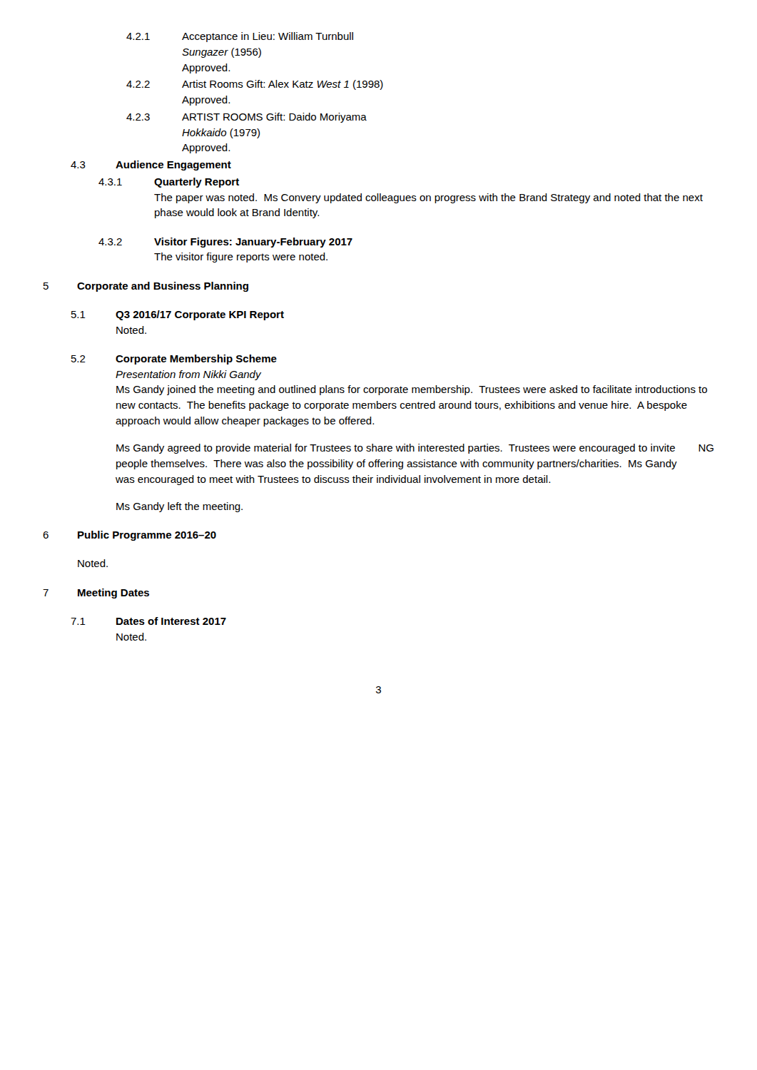4.2.1
Acceptance in Lieu: William Turnbull
Sungazer (1956)
Approved.
4.2.2
Artist Rooms Gift: Alex Katz West 1 (1998)
Approved.
4.2.3
ARTIST ROOMS Gift: Daido Moriyama
Hokkaido (1979)
Approved.
4.3
Audience Engagement
4.3.1
Quarterly Report
The paper was noted. Ms Convery updated colleagues on progress with the Brand Strategy and noted that the next phase would look at Brand Identity.
4.3.2
Visitor Figures: January-February 2017
The visitor figure reports were noted.
5
Corporate and Business Planning
5.1
Q3 2016/17 Corporate KPI Report
Noted.
5.2
Corporate Membership Scheme
Presentation from Nikki Gandy
Ms Gandy joined the meeting and outlined plans for corporate membership. Trustees were asked to facilitate introductions to new contacts. The benefits package to corporate members centred around tours, exhibitions and venue hire. A bespoke approach would allow cheaper packages to be offered.
Ms Gandy agreed to provide material for Trustees to share with interested parties. Trustees were encouraged to invite people themselves. There was also the possibility of offering assistance with community partners/charities. Ms Gandy was encouraged to meet with Trustees to discuss their individual involvement in more detail.
NG
Ms Gandy left the meeting.
6
Public Programme 2016–20
Noted.
7
Meeting Dates
7.1
Dates of Interest 2017
Noted.
3